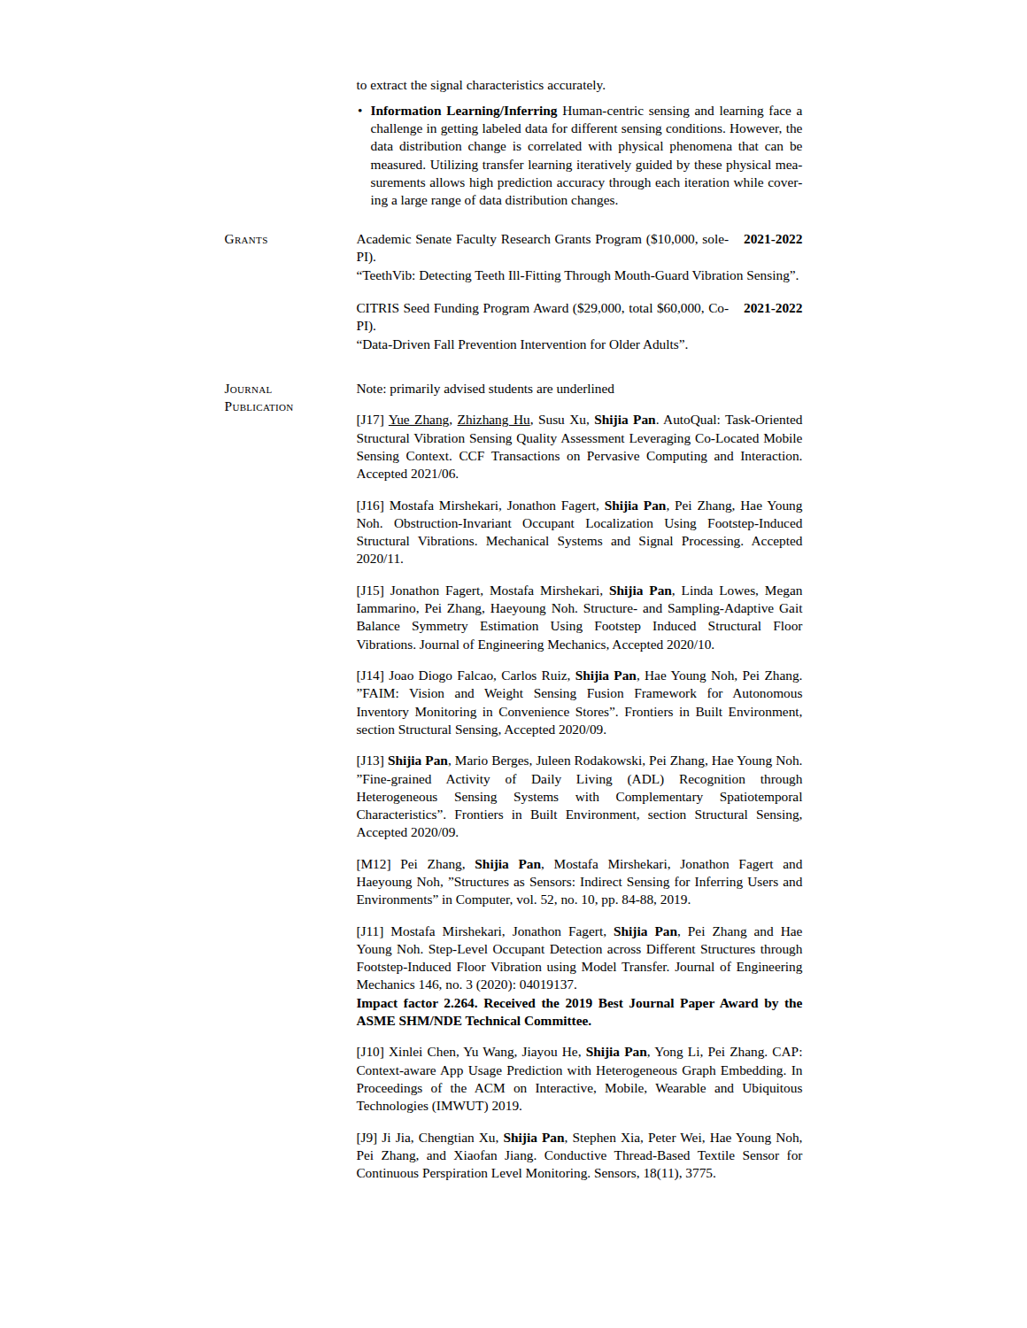to extract the signal characteristics accurately.
Information Learning/Inferring Human-centric sensing and learning face a challenge in getting labeled data for different sensing conditions. However, the data distribution change is correlated with physical phenomena that can be measured. Utilizing transfer learning iteratively guided by these physical measurements allows high prediction accuracy through each iteration while covering a large range of data distribution changes.
Grants
Academic Senate Faculty Research Grants Program ($10,000, sole-PI).
2021-2022
“TeethVib: Detecting Teeth Ill-Fitting Through Mouth-Guard Vibration Sensing”.
CITRIS Seed Funding Program Award ($29,000, total $60,000, Co-PI).
2021-2022
“Data-Driven Fall Prevention Intervention for Older Adults”.
Journal
Publication
Note: primarily advised students are underlined
[J17] Yue Zhang, Zhizhang Hu, Susu Xu, Shijia Pan. AutoQual: Task-Oriented Structural Vibration Sensing Quality Assessment Leveraging Co-Located Mobile Sensing Context. CCF Transactions on Pervasive Computing and Interaction. Accepted 2021/06.
[J16] Mostafa Mirshekari, Jonathon Fagert, Shijia Pan, Pei Zhang, Hae Young Noh. Obstruction-Invariant Occupant Localization Using Footstep-Induced Structural Vibrations. Mechanical Systems and Signal Processing. Accepted 2020/11.
[J15] Jonathon Fagert, Mostafa Mirshekari, Shijia Pan, Linda Lowes, Megan Iammarino, Pei Zhang, Haeyoung Noh. Structure- and Sampling-Adaptive Gait Balance Symmetry Estimation Using Footstep Induced Structural Floor Vibrations. Journal of Engineering Mechanics, Accepted 2020/10.
[J14] Joao Diogo Falcao, Carlos Ruiz, Shijia Pan, Hae Young Noh, Pei Zhang. ”FAIM: Vision and Weight Sensing Fusion Framework for Autonomous Inventory Monitoring in Convenience Stores”. Frontiers in Built Environment, section Structural Sensing, Accepted 2020/09.
[J13] Shijia Pan, Mario Berges, Juleen Rodakowski, Pei Zhang, Hae Young Noh. ”Fine-grained Activity of Daily Living (ADL) Recognition through Heterogeneous Sensing Systems with Complementary Spatiotemporal Characteristics”. Frontiers in Built Environment, section Structural Sensing, Accepted 2020/09.
[M12] Pei Zhang, Shijia Pan, Mostafa Mirshekari, Jonathon Fagert and Haeyoung Noh, ”Structures as Sensors: Indirect Sensing for Inferring Users and Environments” in Computer, vol. 52, no. 10, pp. 84-88, 2019.
[J11] Mostafa Mirshekari, Jonathon Fagert, Shijia Pan, Pei Zhang and Hae Young Noh. Step-Level Occupant Detection across Different Structures through Footstep-Induced Floor Vibration using Model Transfer. Journal of Engineering Mechanics 146, no. 3 (2020): 04019137.
Impact factor 2.264. Received the 2019 Best Journal Paper Award by the ASME SHM/NDE Technical Committee.
[J10] Xinlei Chen, Yu Wang, Jiayou He, Shijia Pan, Yong Li, Pei Zhang. CAP: Context-aware App Usage Prediction with Heterogeneous Graph Embedding. In Proceedings of the ACM on Interactive, Mobile, Wearable and Ubiquitous Technologies (IMWUT) 2019.
[J9] Ji Jia, Chengtian Xu, Shijia Pan, Stephen Xia, Peter Wei, Hae Young Noh, Pei Zhang, and Xiaofan Jiang. Conductive Thread-Based Textile Sensor for Continuous Perspiration Level Monitoring. Sensors, 18(11), 3775.